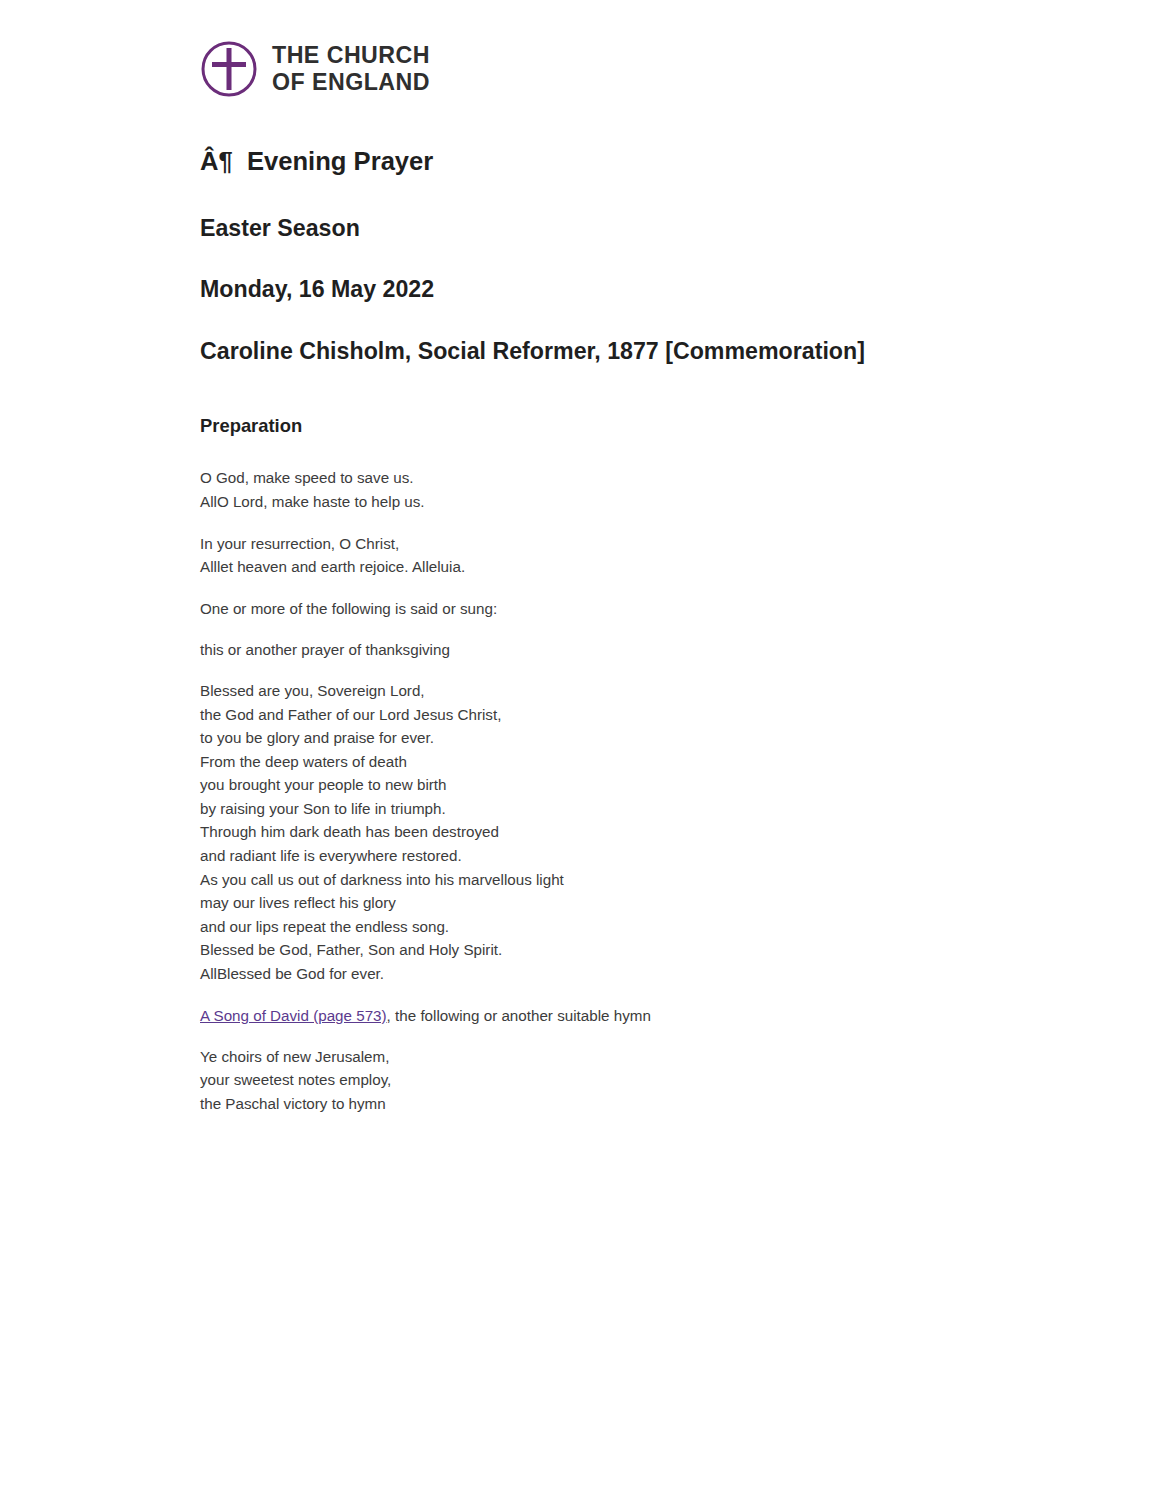The Church
of England
Â¶ Evening Prayer
Easter Season
Monday, 16 May 2022
Caroline Chisholm, Social Reformer, 1877 [Commemoration]
Preparation
O God, make speed to save us.
AllO Lord, make haste to help us.
In your resurrection, O Christ,
Alllet heaven and earth rejoice. Alleluia.
One or more of the following is said or sung:
this or another prayer of thanksgiving
Blessed are you, Sovereign Lord,
the God and Father of our Lord Jesus Christ,
to you be glory and praise for ever.
From the deep waters of death
you brought your people to new birth
by raising your Son to life in triumph.
Through him dark death has been destroyed
and radiant life is everywhere restored.
As you call us out of darkness into his marvellous light
may our lives reflect his glory
and our lips repeat the endless song.
Blessed be God, Father, Son and Holy Spirit.
AllBlessed be God for ever.
A Song of David (page 573), the following or another suitable hymn
Ye choirs of new Jerusalem,
your sweetest notes employ,
the Paschal victory to hymn